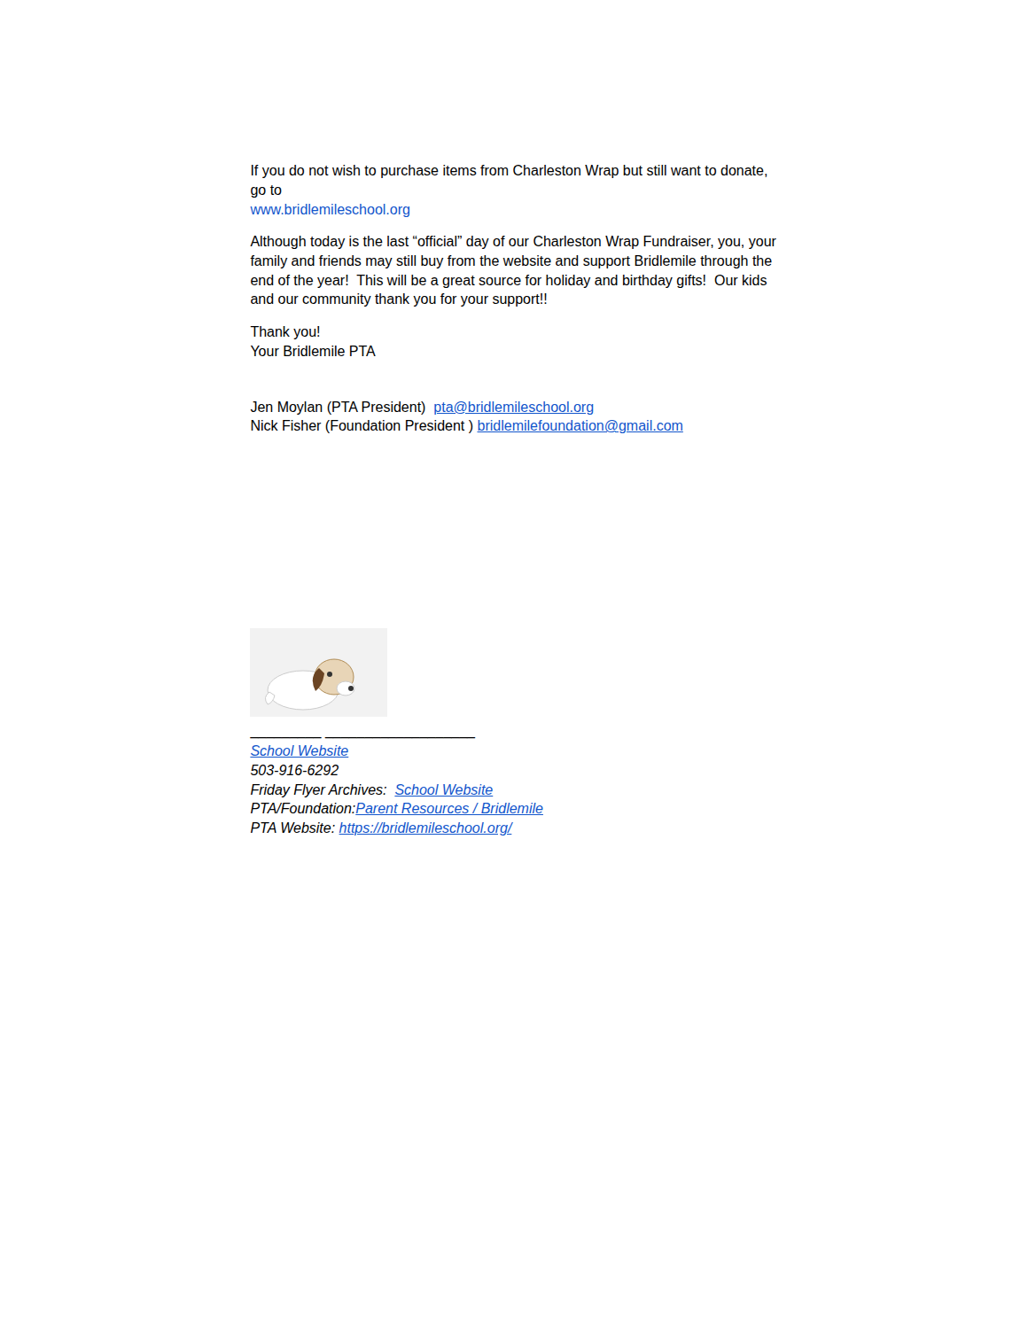If you do not wish to purchase items from Charleston Wrap but still want to donate, go to
www.bridlemileschool.org
Although today is the last “official” day of our Charleston Wrap Fundraiser, you, your family and friends may still buy from the website and support Bridlemile through the end of the year! This will be a great source for holiday and birthday gifts! Our kids and our community thank you for your support!!
Thank you!
Your Bridlemile PTA
Jen Moylan (PTA President) pta@bridlemileschool.org
Nick Fisher (Foundation President ) bridlemilefoundation@gmail.com
_________ ___________________
School Website
503-916-6292
Friday Flyer Archives: School Website
PTA/Foundation:Parent Resources / Bridlemile
PTA Website: https://bridlemileschool.org/